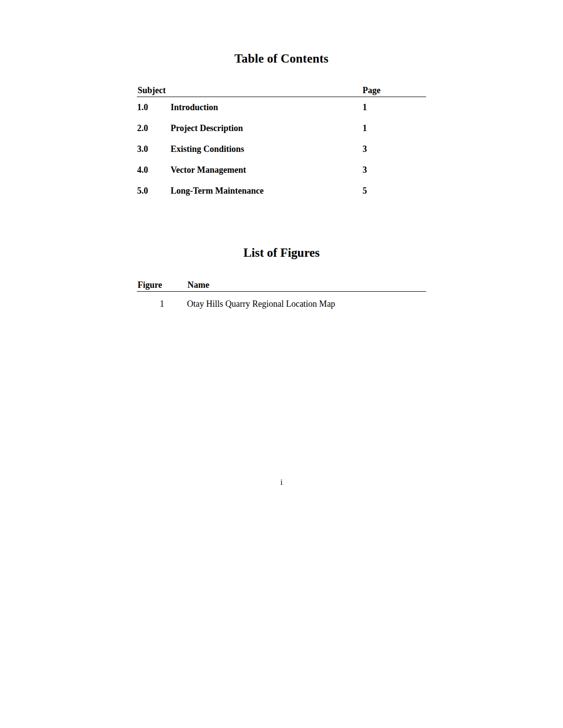Table of Contents
| Subject | Page |
| --- | --- |
| 1.0 | Introduction | 1 |
| 2.0 | Project Description | 1 |
| 3.0 | Existing Conditions | 3 |
| 4.0 | Vector Management | 3 |
| 5.0 | Long-Term Maintenance | 5 |
List of Figures
| Figure | Name |
| --- | --- |
| 1 | Otay Hills Quarry Regional Location Map |
i